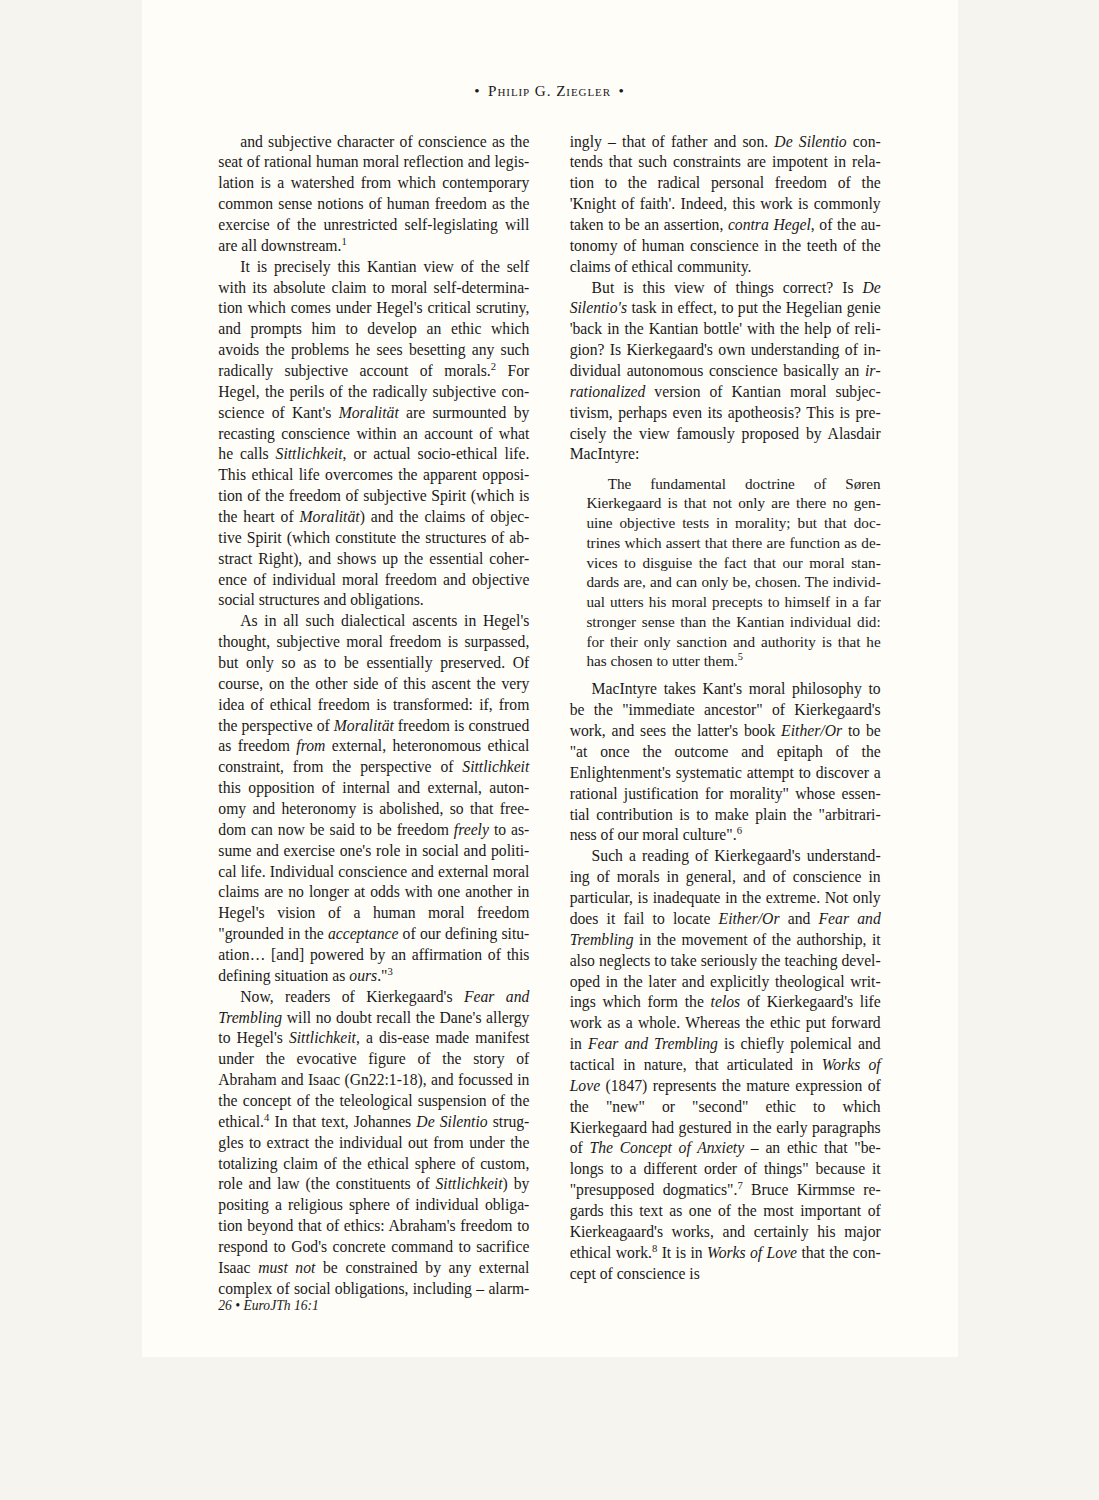•Philip G. Ziegler•
and subjective character of conscience as the seat of rational human moral reflection and legislation is a watershed from which contemporary common sense notions of human freedom as the exercise of the unrestricted self-legislating will are all downstream.1
It is precisely this Kantian view of the self with its absolute claim to moral self-determination which comes under Hegel's critical scrutiny, and prompts him to develop an ethic which avoids the problems he sees besetting any such radically subjective account of morals.2 For Hegel, the perils of the radically subjective conscience of Kant's Moralität are surmounted by recasting conscience within an account of what he calls Sittlichkeit, or actual socio-ethical life. This ethical life overcomes the apparent opposition of the freedom of subjective Spirit (which is the heart of Moralität) and the claims of objective Spirit (which constitute the structures of abstract Right), and shows up the essential coherence of individual moral freedom and objective social structures and obligations.
As in all such dialectical ascents in Hegel's thought, subjective moral freedom is surpassed, but only so as to be essentially preserved. Of course, on the other side of this ascent the very idea of ethical freedom is transformed: if, from the perspective of Moralität freedom is construed as freedom from external, heteronomous ethical constraint, from the perspective of Sittlichkeit this opposition of internal and external, autonomy and heteronomy is abolished, so that freedom can now be said to be freedom freely to assume and exercise one's role in social and political life. Individual conscience and external moral claims are no longer at odds with one another in Hegel's vision of a human moral freedom "grounded in the acceptance of our defining situation… [and] powered by an affirmation of this defining situation as ours."3
Now, readers of Kierkegaard's Fear and Trembling will no doubt recall the Dane's allergy to Hegel's Sittlichkeit, a dis-ease made manifest under the evocative figure of the story of Abraham and Isaac (Gn22:1-18), and focussed in the concept of the teleological suspension of the ethical.4 In that text, Johannes De Silentio struggles to extract the individual out from under the totalizing claim of the ethical sphere of custom, role and law (the constituents of Sittlichkeit) by positing a religious sphere of individual obligation beyond that of ethics: Abraham's freedom to respond to God's concrete command to sacrifice Isaac must not be constrained by any external complex of social obligations, including – alarmingly – that of father and son. De Silentio contends that such constraints are impotent in relation to the radical personal freedom of the 'Knight of faith'. Indeed, this work is commonly taken to be an assertion, contra Hegel, of the autonomy of human conscience in the teeth of the claims of ethical community.
But is this view of things correct? Is De Silentio's task in effect, to put the Hegelian genie 'back in the Kantian bottle' with the help of religion? Is Kierkegaard's own understanding of individual autonomous conscience basically an irrationalized version of Kantian moral subjectivism, perhaps even its apotheosis? This is precisely the view famously proposed by Alasdair MacIntyre:
The fundamental doctrine of Søren Kierkegaard is that not only are there no genuine objective tests in morality; but that doctrines which assert that there are function as devices to disguise the fact that our moral standards are, and can only be, chosen. The individual utters his moral precepts to himself in a far stronger sense than the Kantian individual did: for their only sanction and authority is that he has chosen to utter them.5
MacIntyre takes Kant's moral philosophy to be the "immediate ancestor" of Kierkegaard's work, and sees the latter's book Either/Or to be "at once the outcome and epitaph of the Enlightenment's systematic attempt to discover a rational justification for morality" whose essential contribution is to make plain the "arbitrariness of our moral culture".6
Such a reading of Kierkegaard's understanding of morals in general, and of conscience in particular, is inadequate in the extreme. Not only does it fail to locate Either/Or and Fear and Trembling in the movement of the authorship, it also neglects to take seriously the teaching developed in the later and explicitly theological writings which form the telos of Kierkegaard's life work as a whole. Whereas the ethic put forward in Fear and Trembling is chiefly polemical and tactical in nature, that articulated in Works of Love (1847) represents the mature expression of the "new" or "second" ethic to which Kierkegaard had gestured in the early paragraphs of The Concept of Anxiety – an ethic that "belongs to a different order of things" because it "presupposed dogmatics".7 Bruce Kirmmse regards this text as one of the most important of Kierkeagaard's works, and certainly his major ethical work.8 It is in Works of Love that the concept of conscience is
26 • EuroJTh 16:1